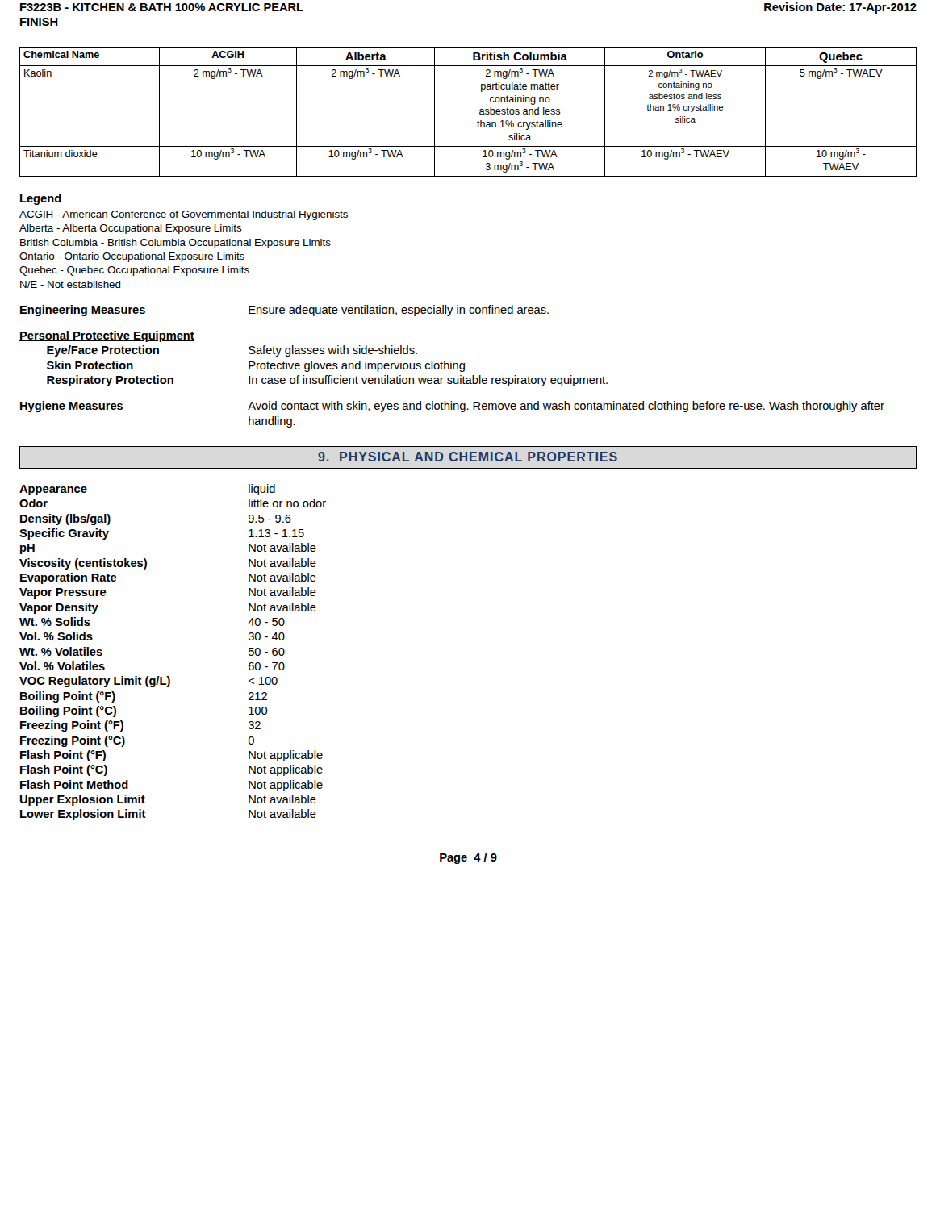F3223B - KITCHEN & BATH 100% ACRYLIC PEARL
FINISH
Revision Date: 17-Apr-2012
| Chemical Name | ACGIH | Alberta | British Columbia | Ontario | Quebec |
| --- | --- | --- | --- | --- | --- |
| Kaolin | 2 mg/m 3 - TWA | 2 mg/m 3 - TWA | 2 mg/m 3 - TWA particulate matter containing no asbestos and less than 1% crystalline silica | 2 mg/m 3 - TWAEV containing no asbestos and less than 1% crystalline silica | 5 mg/m 3 - TWAEV |
| Titanium dioxide | 10 mg/m 3 - TWA | 10 mg/m 3 - TWA | 10 mg/m 3 - TWA 3 mg/m 3 - TWA | 10 mg/m 3 - TWAEV | 10 mg/m 3 - TWAEV |
Legend
ACGIH - American Conference of Governmental Industrial Hygienists
Alberta - Alberta Occupational Exposure Limits
British Columbia - British Columbia Occupational Exposure Limits
Ontario - Ontario Occupational Exposure Limits
Quebec - Quebec Occupational Exposure Limits
N/E - Not established
Engineering Measures
Ensure adequate ventilation, especially in confined areas.
Personal Protective Equipment
Eye/Face Protection
Safety glasses with side-shields.
Skin Protection
Protective gloves and impervious clothing
Respiratory Protection
In case of insufficient ventilation wear suitable respiratory equipment.
Hygiene Measures
Avoid contact with skin, eyes and clothing. Remove and wash contaminated clothing before re-use. Wash thoroughly after handling.
9. PHYSICAL AND CHEMICAL PROPERTIES
Appearance
liquid
Odor
little or no odor
Density (lbs/gal)
9.5 - 9.6
Specific Gravity
1.13 - 1.15
pH
Not available
Viscosity (centistokes)
Not available
Evaporation Rate
Not available
Vapor Pressure
Not available
Vapor Density
Not available
Wt. % Solids
40 - 50
Vol. % Solids
30 - 40
Wt. % Volatiles
50 - 60
Vol. % Volatiles
60 - 70
VOC Regulatory Limit (g/L)
< 100
Boiling Point (°F)
212
Boiling Point (°C)
100
Freezing Point (°F)
32
Freezing Point (°C)
0
Flash Point (°F)
Not applicable
Flash Point (°C)
Not applicable
Flash Point Method
Not applicable
Upper Explosion Limit
Not available
Lower Explosion Limit
Not available
Page 4 / 9